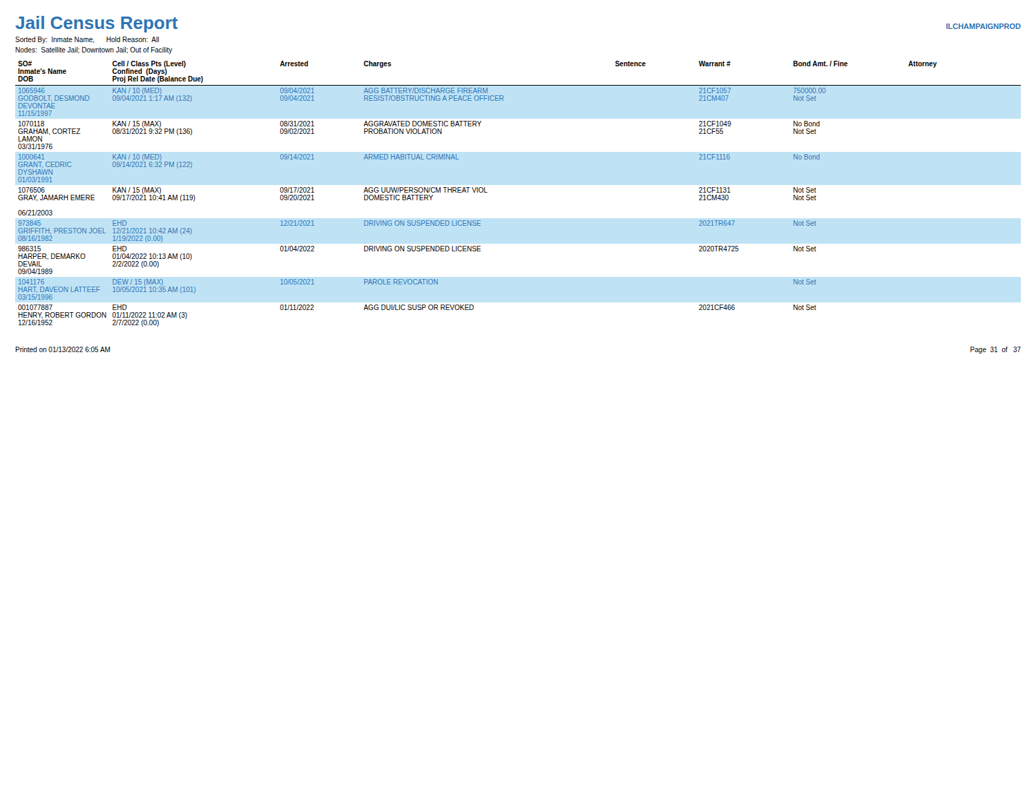ILCHAMPAIGNPROD
Jail Census Report
Sorted By: Inmate Name, Hold Reason: All
Nodes: Satellite Jail; Downtown Jail; Out of Facility
| SO# Inmate's Name DOB | Cell / Class Pts (Level) Confined (Days) Proj Rel Date (Balance Due) | Arrested | Charges | Sentence | Warrant # | Bond Amt. / Fine | Attorney |
| --- | --- | --- | --- | --- | --- | --- | --- |
| 1065946 GODBOLT, DESMOND DEVONTAE 11/15/1997 | KAN / 10 (MED) 09/04/2021 1:17 AM (132) | 09/04/2021 09/04/2021 | AGG BATTERY/DISCHARGE FIREARM RESIST/OBSTRUCTING A PEACE OFFICER | | 21CF1057 21CM407 | 750000.00 Not Set | |
| 1070118 GRAHAM, CORTEZ LAMON 03/31/1976 | KAN / 15 (MAX) 08/31/2021 9:32 PM (136) | 08/31/2021 09/02/2021 | AGGRAVATED DOMESTIC BATTERY PROBATION VIOLATION | | 21CF1049 21CF55 | No Bond Not Set | |
| 1000641 GRANT, CEDRIC DYSHAWN 01/03/1991 | KAN / 10 (MED) 09/14/2021 6:32 PM (122) | 09/14/2021 | ARMED HABITUAL CRIMINAL | | 21CF1116 | No Bond | |
| 1076506 GRAY, JAMARH EMERE 06/21/2003 | KAN / 15 (MAX) 09/17/2021 10:41 AM (119) | 09/17/2021 09/20/2021 | AGG UUW/PERSON/CM THREAT VIOL DOMESTIC BATTERY | | 21CF1131 21CM430 | Not Set Not Set | |
| 973845 GRIFFITH, PRESTON JOEL 08/16/1982 | EHD 12/21/2021 10:42 AM (24) 1/19/2022 (0.00) | 12/21/2021 | DRIVING ON SUSPENDED LICENSE | | 2021TR647 | Not Set | |
| 986315 HARPER, DEMARKO DEVAIL 09/04/1989 | EHD 01/04/2022 10:13 AM (10) 2/2/2022 (0.00) | 01/04/2022 | DRIVING ON SUSPENDED LICENSE | | 2020TR4725 | Not Set | |
| 1041176 HART, DAVEON LATTEEF 03/15/1996 | DEW / 15 (MAX) 10/05/2021 10:35 AM (101) | 10/05/2021 | PAROLE REVOCATION | | | Not Set | |
| 001077887 HENRY, ROBERT GORDON 12/16/1952 | EHD 01/11/2022 11:02 AM (3) 2/7/2022 (0.00) | 01/11/2022 | AGG DUI/LIC SUSP OR REVOKED | | 2021CF466 | Not Set | |
Printed on 01/13/2022 6:05 AM
Page 31 of 37